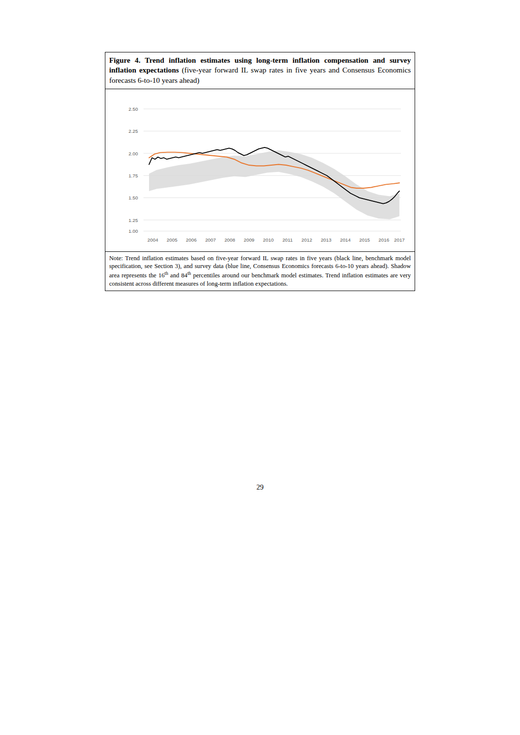Figure 4. Trend inflation estimates using long-term inflation compensation and survey inflation expectations (five-year forward IL swap rates in five years and Consensus Economics forecasts 6-to-10 years ahead)
2.50 2.25 2.00 1.75 1.50 1.25 1.00 2004 2005 2006 2007 2008 2009 2010 2011 2012 2013 2014 2015 2016 2017
Note: Trend inflation estimates based on five-year forward IL swap rates in five years (black line, benchmark model specification, see Section 3), and survey data (blue line, Consensus Economics forecasts 6-to-10 years ahead). Shadow area represents the 16th and 84th percentiles around our benchmark model estimates. Trend inflation estimates are very consistent across different measures of long-term inflation expectations.
29